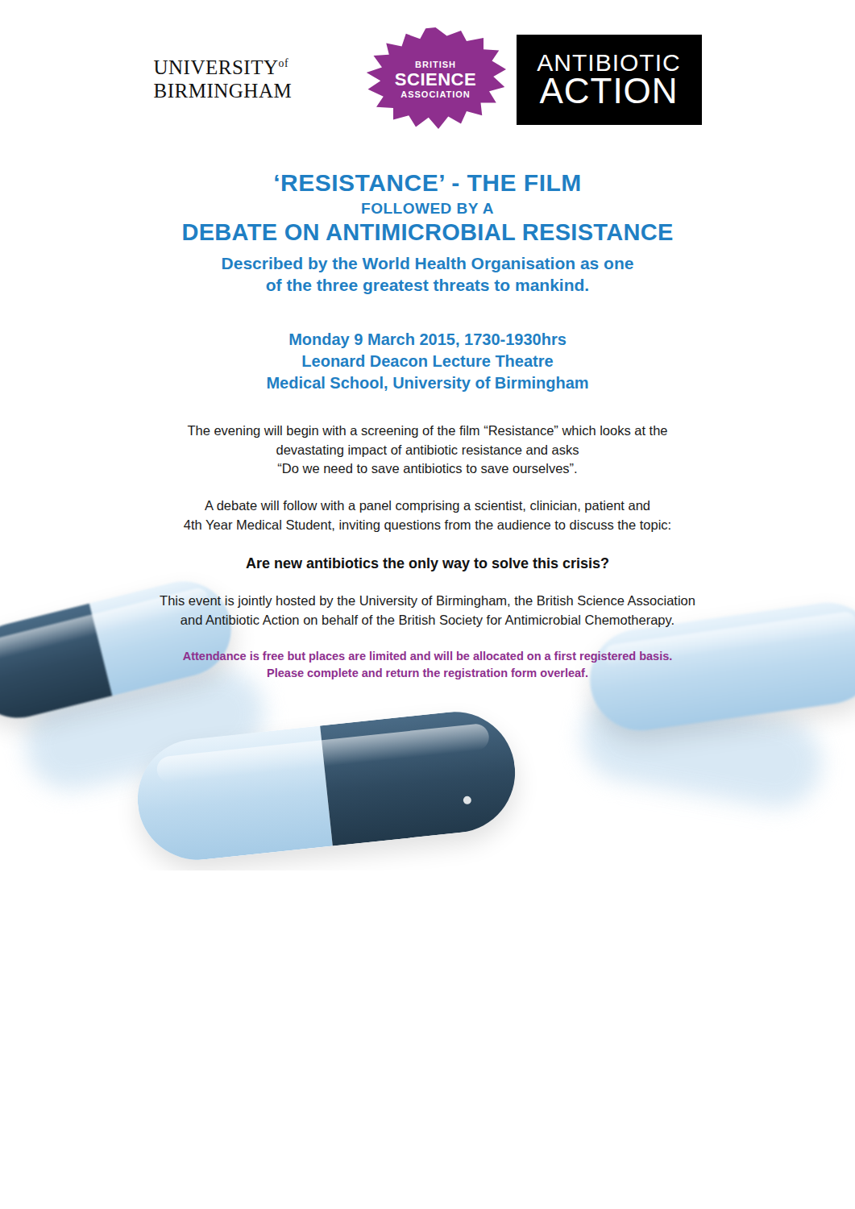Universityof
Birmingham
BRITISH
SCIENCE
ASSOCIATION
ANTIBIOTIC
ACTION
‘RESISTANCE’ - THE FILM
FOLLOWED BY A
DEBATE ON ANTIMICROBIAL RESISTANCE
Described by the World Health Organisation as one
of the three greatest threats to mankind.
Monday 9 March 2015, 1730-1930hrs
Leonard Deacon Lecture Theatre
Medical School, University of Birmingham
The evening will begin with a screening of the film “Resistance” which looks at the
devastating impact of antibiotic resistance and asks
“Do we need to save antibiotics to save ourselves”.
A debate will follow with a panel comprising a scientist, clinician, patient and
4th Year Medical Student, inviting questions from the audience to discuss the topic:
Are new antibiotics the only way to solve this crisis?
This event is jointly hosted by the University of Birmingham, the British Science Association and Antibiotic Action on behalf of the British Society for Antimicrobial Chemotherapy.
Attendance is free but places are limited and will be allocated on a first registered basis.
Please complete and return the registration form overleaf.